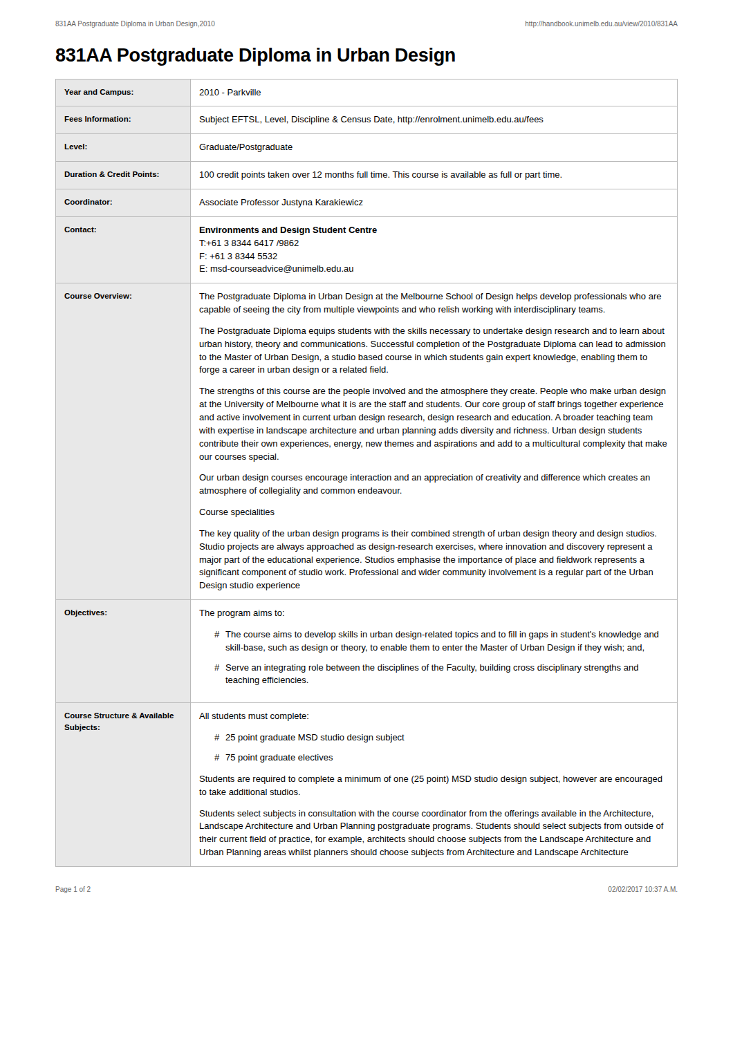831AA Postgraduate Diploma in Urban Design,2010 http://handbook.unimelb.edu.au/view/2010/831AA
831AA Postgraduate Diploma in Urban Design
| Year and Campus: | 2010 - Parkville |
| Fees Information: | Subject EFTSL, Level, Discipline & Census Date, http://enrolment.unimelb.edu.au/fees |
| Level: | Graduate/Postgraduate |
| Duration & Credit Points: | 100 credit points taken over 12 months full time. This course is available as full or part time. |
| Coordinator: | Associate Professor Justyna Karakiewicz |
| Contact: | Environments and Design Student Centre T:+61 3 8344 6417 /9862 F: +61 3 8344 5532 E: msd-courseadvice@unimelb.edu.au |
| Course Overview: | The Postgraduate Diploma in Urban Design at the Melbourne School of Design helps develop professionals who are capable of seeing the city from multiple viewpoints and who relish working with interdisciplinary teams. The Postgraduate Diploma equips students with the skills necessary to undertake design research and to learn about urban history, theory and communications. Successful completion of the Postgraduate Diploma can lead to admission to the Master of Urban Design, a studio based course in which students gain expert knowledge, enabling them to forge a career in urban design or a related field. The strengths of this course are the people involved and the atmosphere they create. People who make urban design at the University of Melbourne what it is are the staff and students. Our core group of staff brings together experience and active involvement in current urban design research, design research and education. A broader teaching team with expertise in landscape architecture and urban planning adds diversity and richness. Urban design students contribute their own experiences, energy, new themes and aspirations and add to a multicultural complexity that make our courses special. Our urban design courses encourage interaction and an appreciation of creativity and difference which creates an atmosphere of collegiality and common endeavour. Course specialities The key quality of the urban design programs is their combined strength of urban design theory and design studios. Studio projects are always approached as design-research exercises, where innovation and discovery represent a major part of the educational experience. Studios emphasise the importance of place and fieldwork represents a significant component of studio work. Professional and wider community involvement is a regular part of the Urban Design studio experience |
| Objectives: | The program aims to: The course aims to develop skills in urban design-related topics and to fill in gaps in student's knowledge and skill-base, such as design or theory, to enable them to enter the Master of Urban Design if they wish; and, Serve an integrating role between the disciplines of the Faculty, building cross disciplinary strengths and teaching efficiencies. |
| Course Structure & Available Subjects: | All students must complete: 25 point graduate MSD studio design subject 75 point graduate electives Students are required to complete a minimum of one (25 point) MSD studio design subject, however are encouraged to take additional studios. Students select subjects in consultation with the course coordinator from the offerings available in the Architecture, Landscape Architecture and Urban Planning postgraduate programs. Students should select subjects from outside of their current field of practice, for example, architects should choose subjects from the Landscape Architecture and Urban Planning areas whilst planners should choose subjects from Architecture and Landscape Architecture |
Page 1 of 2 02/02/2017 10:37 A.M.